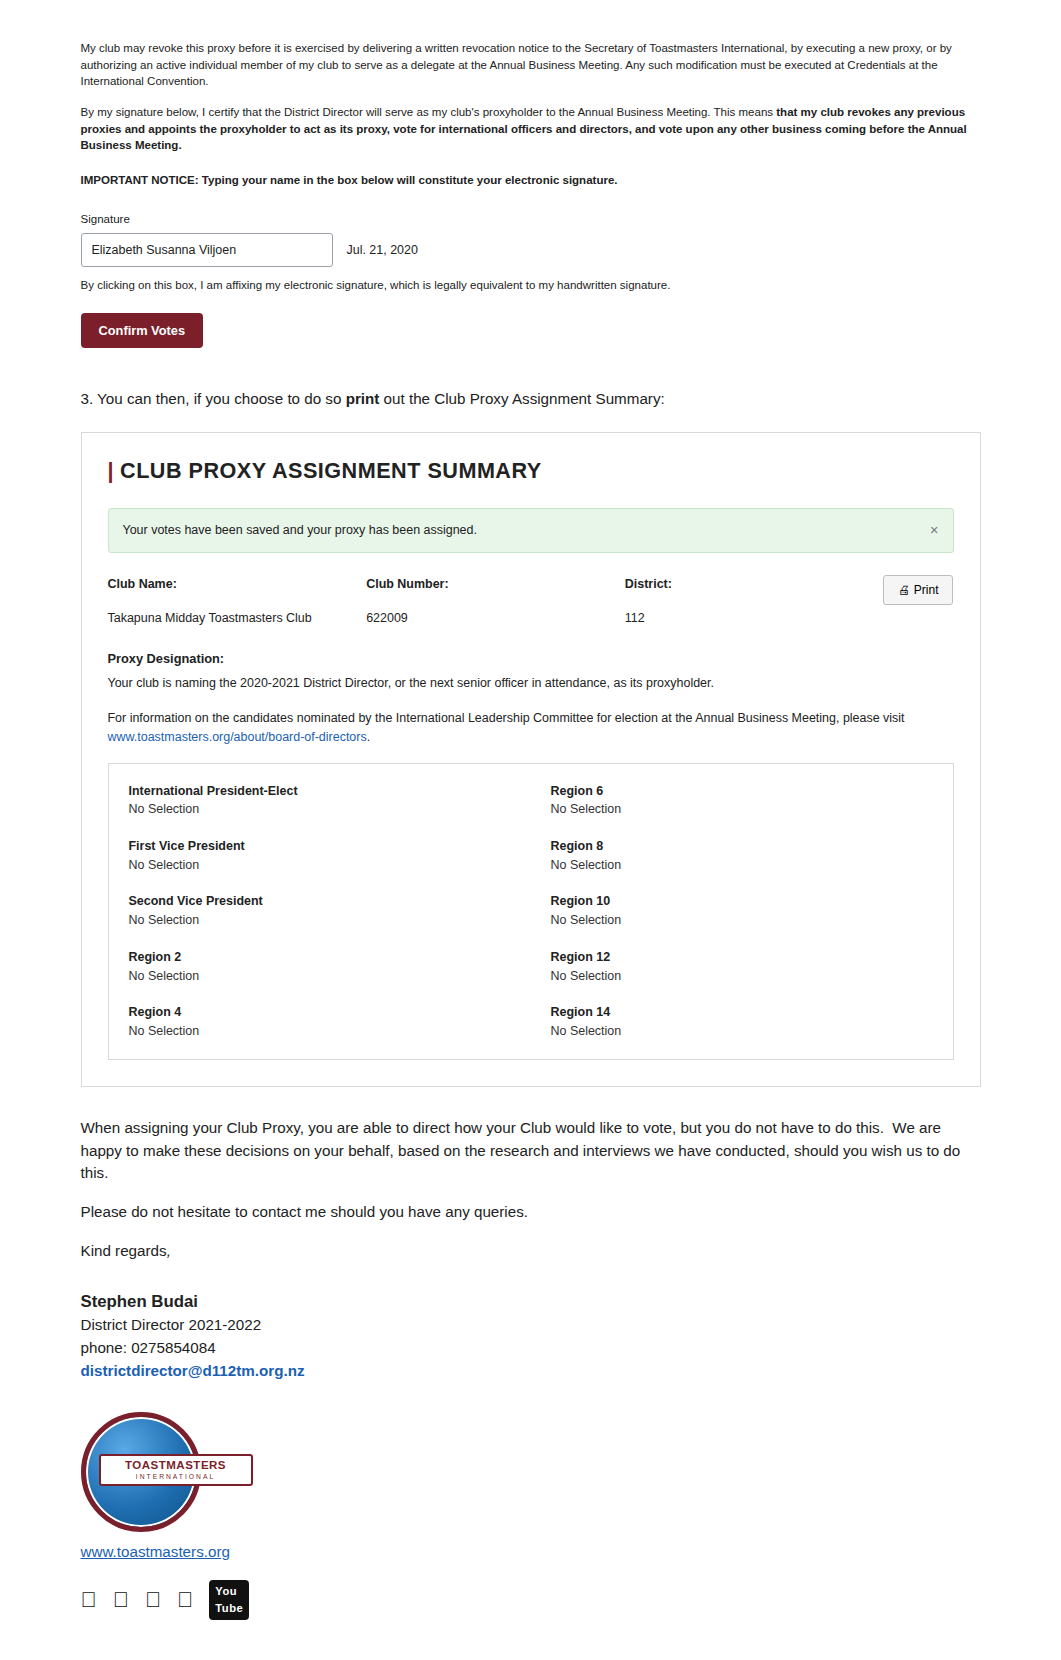My club may revoke this proxy before it is exercised by delivering a written revocation notice to the Secretary of Toastmasters International, by executing a new proxy, or by authorizing an active individual member of my club to serve as a delegate at the Annual Business Meeting. Any such modification must be executed at Credentials at the International Convention.
By my signature below, I certify that the District Director will serve as my club's proxyholder to the Annual Business Meeting. This means that my club revokes any previous proxies and appoints the proxyholder to act as its proxy, vote for international officers and directors, and vote upon any other business coming before the Annual Business Meeting.
IMPORTANT NOTICE: Typing your name in the box below will constitute your electronic signature.
Signature
Elizabeth Susanna Viljoen
Jul. 21, 2020
By clicking on this box, I am affixing my electronic signature, which is legally equivalent to my handwritten signature.
Confirm Votes
3. You can then, if you choose to do so print out the Club Proxy Assignment Summary:
|CLUB PROXY ASSIGNMENT SUMMARY
Your votes have been saved and your proxy has been assigned. ×
Club Name:
Club Number:
District:
🖨 Print
Takapuna Midday Toastmasters Club
622009
112
Proxy Designation:
Your club is naming the 2020-2021 District Director, or the next senior officer in attendance, as its proxyholder.
For information on the candidates nominated by the International Leadership Committee for election at the Annual Business Meeting, please visit www.toastmasters.org/about/board-of-directors.
International President-Elect
No Selection
Region 6
No Selection
First Vice President
No Selection
Region 8
No Selection
Second Vice President
No Selection
Region 10
No Selection
Region 2
No Selection
Region 12
No Selection
Region 4
No Selection
Region 14
No Selection
When assigning your Club Proxy, you are able to direct how your Club would like to vote, but you do not have to do this. We are happy to make these decisions on your behalf, based on the research and interviews we have conducted, should you wish us to do this.
Please do not hesitate to contact me should you have any queries.
Kind regards,
Stephen Budai
District Director 2021-2022
phone: 0275854084
districtdirector@d112tm.org.nz
TOASTMASTERS
INTERNATIONAL
www.toastmasters.org
    You
Tube